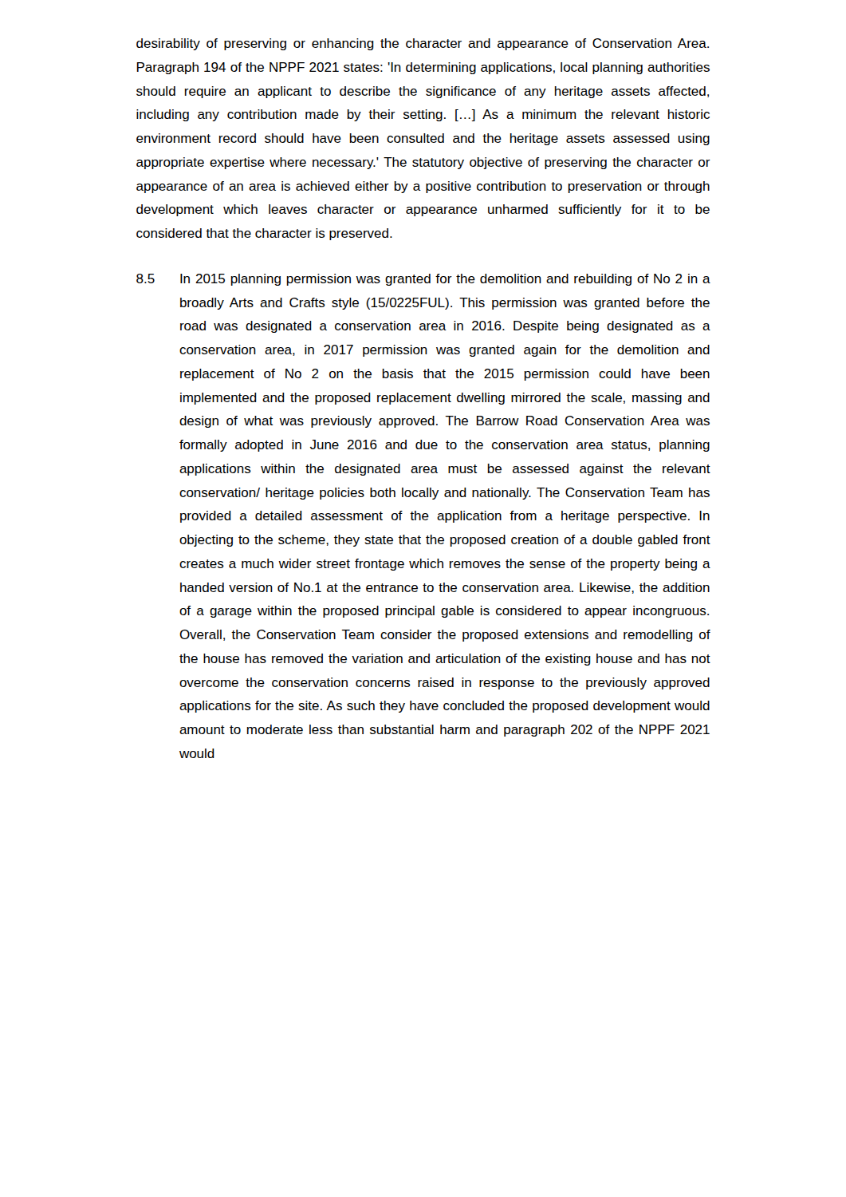desirability of preserving or enhancing the character and appearance of Conservation Area. Paragraph 194 of the NPPF 2021 states: 'In determining applications, local planning authorities should require an applicant to describe the significance of any heritage assets affected, including any contribution made by their setting. […] As a minimum the relevant historic environment record should have been consulted and the heritage assets assessed using appropriate expertise where necessary.' The statutory objective of preserving the character or appearance of an area is achieved either by a positive contribution to preservation or through development which leaves character or appearance unharmed sufficiently for it to be considered that the character is preserved.
8.5 In 2015 planning permission was granted for the demolition and rebuilding of No 2 in a broadly Arts and Crafts style (15/0225FUL). This permission was granted before the road was designated a conservation area in 2016. Despite being designated as a conservation area, in 2017 permission was granted again for the demolition and replacement of No 2 on the basis that the 2015 permission could have been implemented and the proposed replacement dwelling mirrored the scale, massing and design of what was previously approved. The Barrow Road Conservation Area was formally adopted in June 2016 and due to the conservation area status, planning applications within the designated area must be assessed against the relevant conservation/ heritage policies both locally and nationally. The Conservation Team has provided a detailed assessment of the application from a heritage perspective. In objecting to the scheme, they state that the proposed creation of a double gabled front creates a much wider street frontage which removes the sense of the property being a handed version of No.1 at the entrance to the conservation area. Likewise, the addition of a garage within the proposed principal gable is considered to appear incongruous. Overall, the Conservation Team consider the proposed extensions and remodelling of the house has removed the variation and articulation of the existing house and has not overcome the conservation concerns raised in response to the previously approved applications for the site. As such they have concluded the proposed development would amount to moderate less than substantial harm and paragraph 202 of the NPPF 2021 would